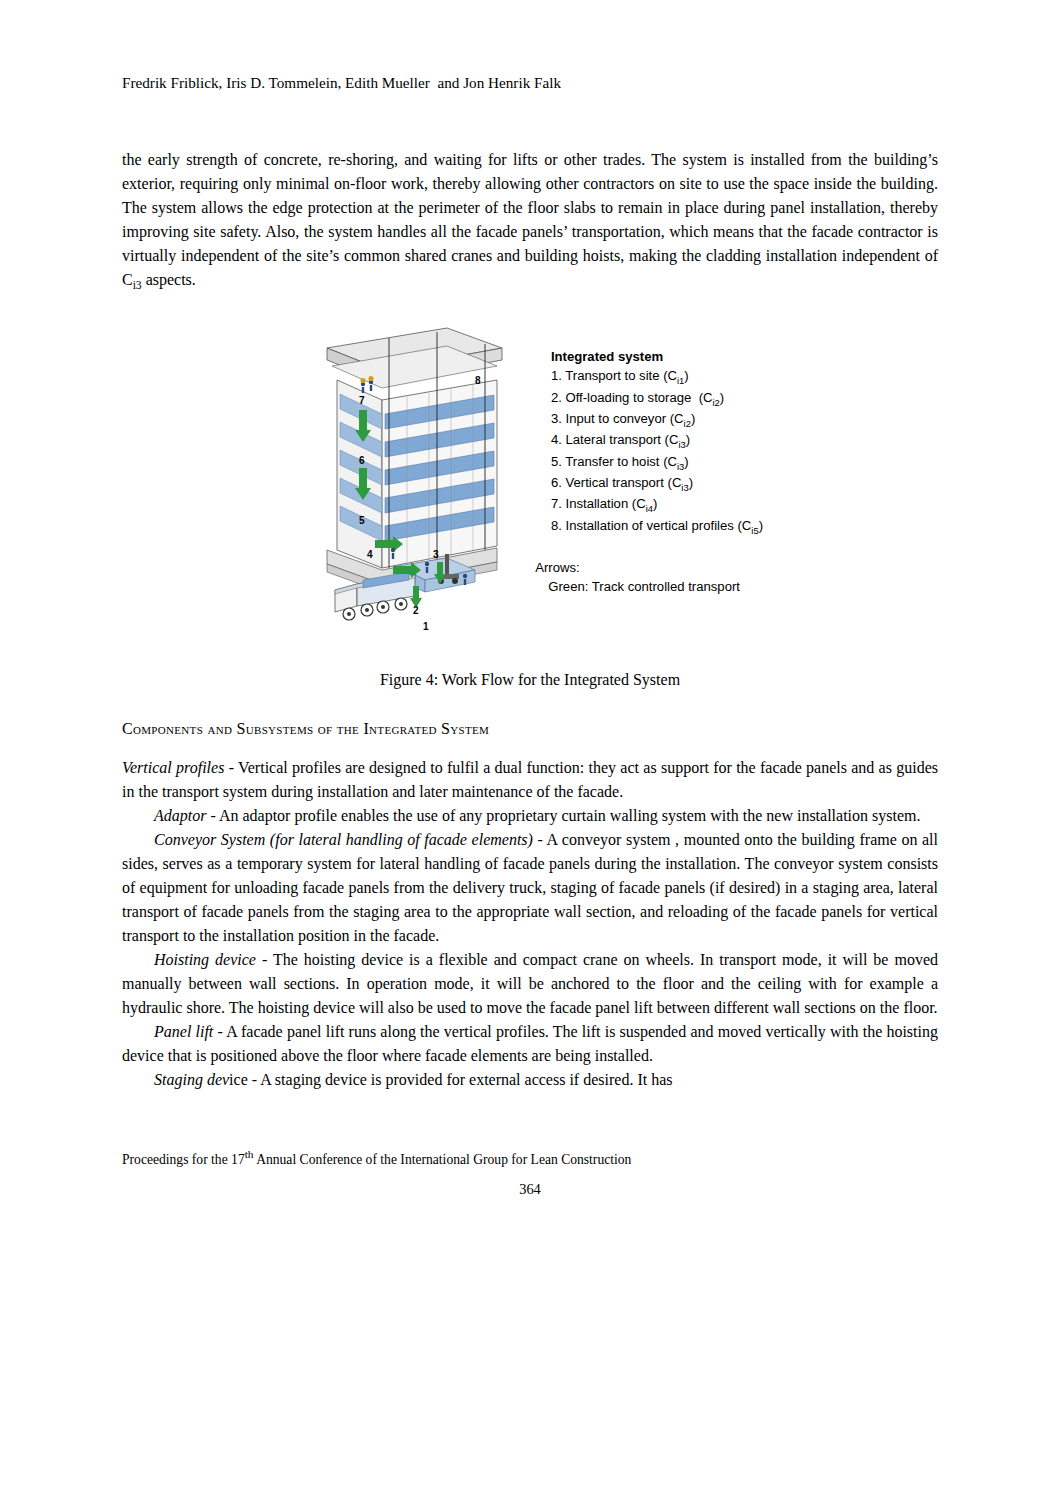Fredrik Friblick, Iris D. Tommelein, Edith Mueller and Jon Henrik Falk
the early strength of concrete, re-shoring, and waiting for lifts or other trades. The system is installed from the building’s exterior, requiring only minimal on-floor work, thereby allowing other contractors on site to use the space inside the building. The system allows the edge protection at the perimeter of the floor slabs to remain in place during panel installation, thereby improving site safety. Also, the system handles all the facade panels’ transportation, which means that the facade contractor is virtually independent of the site’s common shared cranes and building hoists, making the cladding installation independent of Ci3 aspects.
8 7 6 5 4 3 2 1
Integrated system
1. Transport to site (Ci1)
2. Off-loading to storage (Ci2)
3. Input to conveyor (Ci2)
4. Lateral transport (Ci3)
5. Transfer to hoist (Ci3)
6. Vertical transport (Ci3)
7. Installation (Ci4)
8. Installation of vertical profiles (Ci5)
Arrows: Green: Track controlled transport
Figure 4: Work Flow for the Integrated System
Components and Subsystems of the Integrated System
Vertical profiles - Vertical profiles are designed to fulfil a dual function: they act as support for the facade panels and as guides in the transport system during installation and later maintenance of the facade.
Adaptor - An adaptor profile enables the use of any proprietary curtain walling system with the new installation system.
Conveyor System (for lateral handling of facade elements) - A conveyor system , mounted onto the building frame on all sides, serves as a temporary system for lateral handling of facade panels during the installation. The conveyor system consists of equipment for unloading facade panels from the delivery truck, staging of facade panels (if desired) in a staging area, lateral transport of facade panels from the staging area to the appropriate wall section, and reloading of the facade panels for vertical transport to the installation position in the facade.
Hoisting device - The hoisting device is a flexible and compact crane on wheels. In transport mode, it will be moved manually between wall sections. In operation mode, it will be anchored to the floor and the ceiling with for example a hydraulic shore. The hoisting device will also be used to move the facade panel lift between different wall sections on the floor.
Panel lift - A facade panel lift runs along the vertical profiles. The lift is suspended and moved vertically with the hoisting device that is positioned above the floor where facade elements are being installed.
Staging device - A staging device is provided for external access if desired. It has
Proceedings for the 17th Annual Conference of the International Group for Lean Construction
364